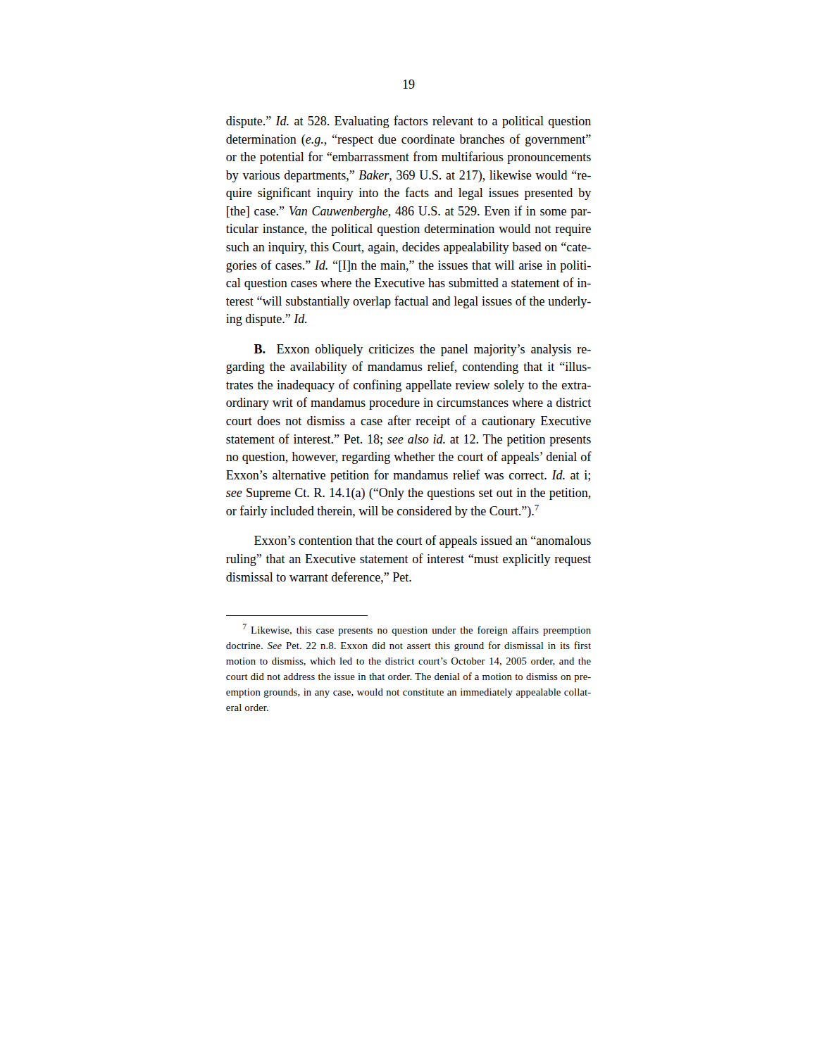19
dispute.” Id. at 528. Evaluating factors relevant to a political question determination (e.g., “respect due coordinate branches of government” or the potential for “embarrassment from multifarious pronouncements by various departments,” Baker, 369 U.S. at 217), likewise would “require significant inquiry into the facts and legal issues presented by [the] case.” Van Cauwenberghe, 486 U.S. at 529. Even if in some particular instance, the political question determination would not require such an inquiry, this Court, again, decides appealability based on “categories of cases.” Id. “[I]n the main,” the issues that will arise in political question cases where the Executive has submitted a statement of interest “will substantially overlap factual and legal issues of the underlying dispute.” Id.
B. Exxon obliquely criticizes the panel majority’s analysis regarding the availability of mandamus relief, contending that it “illustrates the inadequacy of confining appellate review solely to the extraordinary writ of mandamus procedure in circumstances where a district court does not dismiss a case after receipt of a cautionary Executive statement of interest.” Pet. 18; see also id. at 12. The petition presents no question, however, regarding whether the court of appeals’ denial of Exxon’s alternative petition for mandamus relief was correct. Id. at i; see Supreme Ct. R. 14.1(a) (“Only the questions set out in the petition, or fairly included therein, will be considered by the Court.”).7
Exxon’s contention that the court of appeals issued an “anomalous ruling” that an Executive statement of interest “must explicitly request dismissal to warrant deference,” Pet.
7 Likewise, this case presents no question under the foreign affairs preemption doctrine. See Pet. 22 n.8. Exxon did not assert this ground for dismissal in its first motion to dismiss, which led to the district court’s October 14, 2005 order, and the court did not address the issue in that order. The denial of a motion to dismiss on preemption grounds, in any case, would not constitute an immediately appealable collateral order.